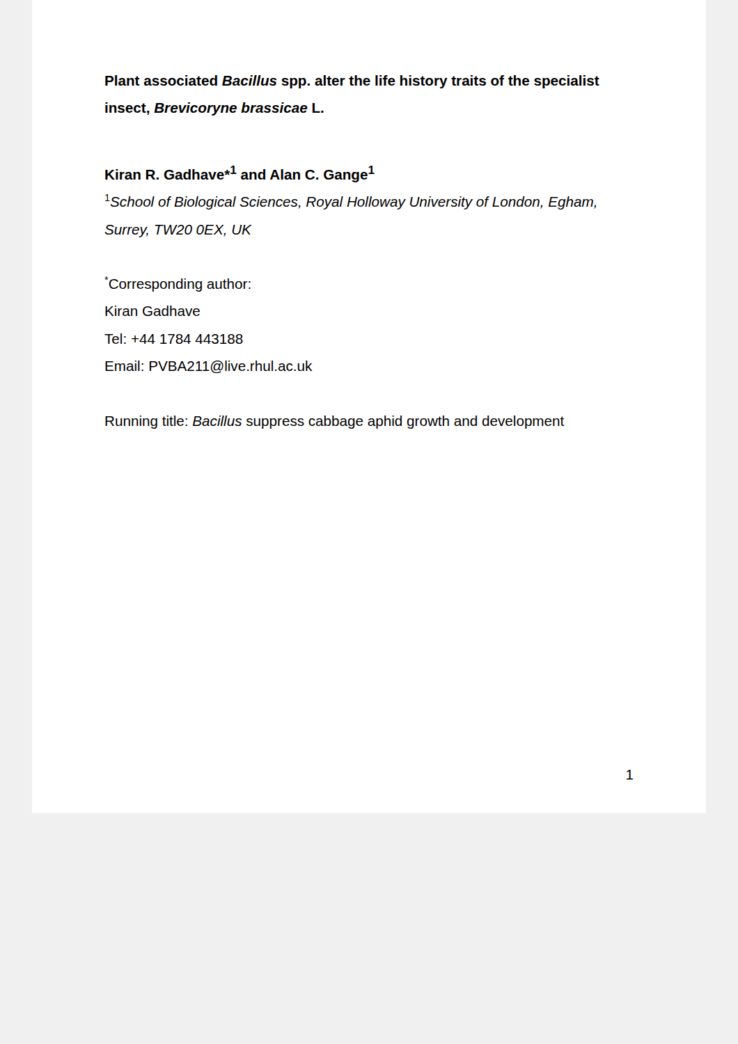Plant associated Bacillus spp. alter the life history traits of the specialist insect, Brevicoryne brassicae L.
Kiran R. Gadhave*1 and Alan C. Gange1
1School of Biological Sciences, Royal Holloway University of London, Egham, Surrey, TW20 0EX, UK
*Corresponding author:
Kiran Gadhave
Tel: +44 1784 443188
Email: PVBA211@live.rhul.ac.uk
Running title: Bacillus suppress cabbage aphid growth and development
1